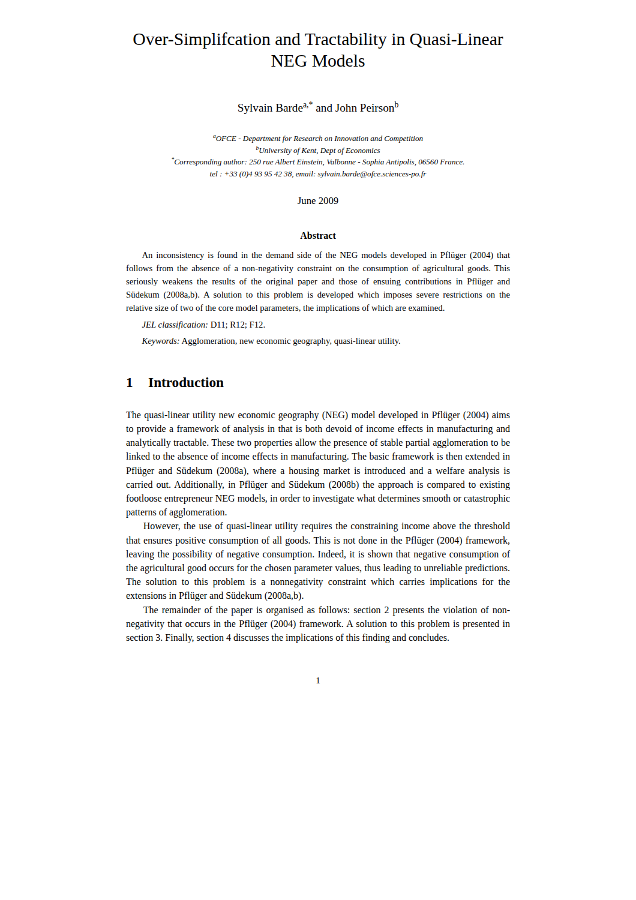Over-Simplifcation and Tractability in Quasi-Linear
NEG Models
Sylvain Bardea,* and John Peirsonb
aOFCE - Department for Research on Innovation and Competition
bUniversity of Kent, Dept of Economics
*Corresponding author: 250 rue Albert Einstein, Valbonne - Sophia Antipolis, 06560 France.
tel : +33 (0)4 93 95 42 38, email: sylvain.barde@ofce.sciences-po.fr
June 2009
Abstract
An inconsistency is found in the demand side of the NEG models developed in Pflüger (2004) that follows from the absence of a non-negativity constraint on the consumption of agricultural goods. This seriously weakens the results of the original paper and those of ensuing contributions in Pflüger and Südekum (2008a,b). A solution to this problem is developed which imposes severe restrictions on the relative size of two of the core model parameters, the implications of which are examined.
JEL classification: D11; R12; F12.
Keywords: Agglomeration, new economic geography, quasi-linear utility.
1 Introduction
The quasi-linear utility new economic geography (NEG) model developed in Pflüger (2004) aims to provide a framework of analysis in that is both devoid of income effects in manufacturing and analytically tractable. These two properties allow the presence of stable partial agglomeration to be linked to the absence of income effects in manufacturing. The basic framework is then extended in Pflüger and Südekum (2008a), where a housing market is introduced and a welfare analysis is carried out. Additionally, in Pflüger and Südekum (2008b) the approach is compared to existing footloose entrepreneur NEG models, in order to investigate what determines smooth or catastrophic patterns of agglomeration.
However, the use of quasi-linear utility requires the constraining income above the threshold that ensures positive consumption of all goods. This is not done in the Pflüger (2004) framework, leaving the possibility of negative consumption. Indeed, it is shown that negative consumption of the agricultural good occurs for the chosen parameter values, thus leading to unreliable predictions. The solution to this problem is a nonnegativity constraint which carries implications for the extensions in Pflüger and Südekum (2008a,b).
The remainder of the paper is organised as follows: section 2 presents the violation of non-negativity that occurs in the Pflüger (2004) framework. A solution to this problem is presented in section 3. Finally, section 4 discusses the implications of this finding and concludes.
1